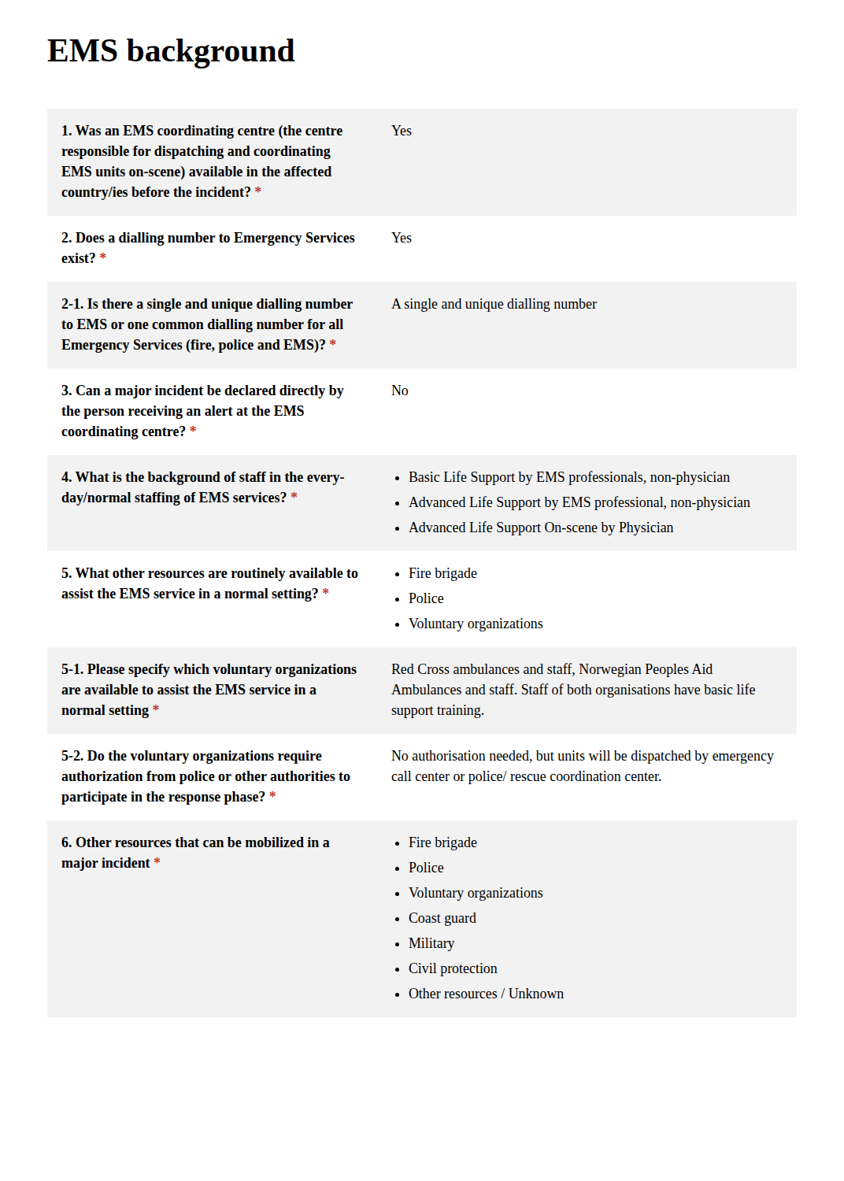EMS background
| 1. Was an EMS coordinating centre (the centre responsible for dispatching and coordinating EMS units on-scene) available in the affected country/ies before the incident? * | Yes |
| 2. Does a dialling number to Emergency Services exist? * | Yes |
| 2-1. Is there a single and unique dialling number to EMS or one common dialling number for all Emergency Services (fire, police and EMS)? * | A single and unique dialling number |
| 3. Can a major incident be declared directly by the person receiving an alert at the EMS coordinating centre? * | No |
| 4. What is the background of staff in the every-day/normal staffing of EMS services? * | Basic Life Support by EMS professionals, non-physician Advanced Life Support by EMS professional, non-physician Advanced Life Support On-scene by Physician |
| 5. What other resources are routinely available to assist the EMS service in a normal setting? * | Fire brigade Police Voluntary organizations |
| 5-1. Please specify which voluntary organizations are available to assist the EMS service in a normal setting * | Red Cross ambulances and staff, Norwegian Peoples Aid Ambulances and staff. Staff of both organisations have basic life support training. |
| 5-2. Do the voluntary organizations require authorization from police or other authorities to participate in the response phase? * | No authorisation needed, but units will be dispatched by emergency call center or police/ rescue coordination center. |
| 6. Other resources that can be mobilized in a major incident * | Fire brigade Police Voluntary organizations Coast guard Military Civil protection Other resources / Unknown |